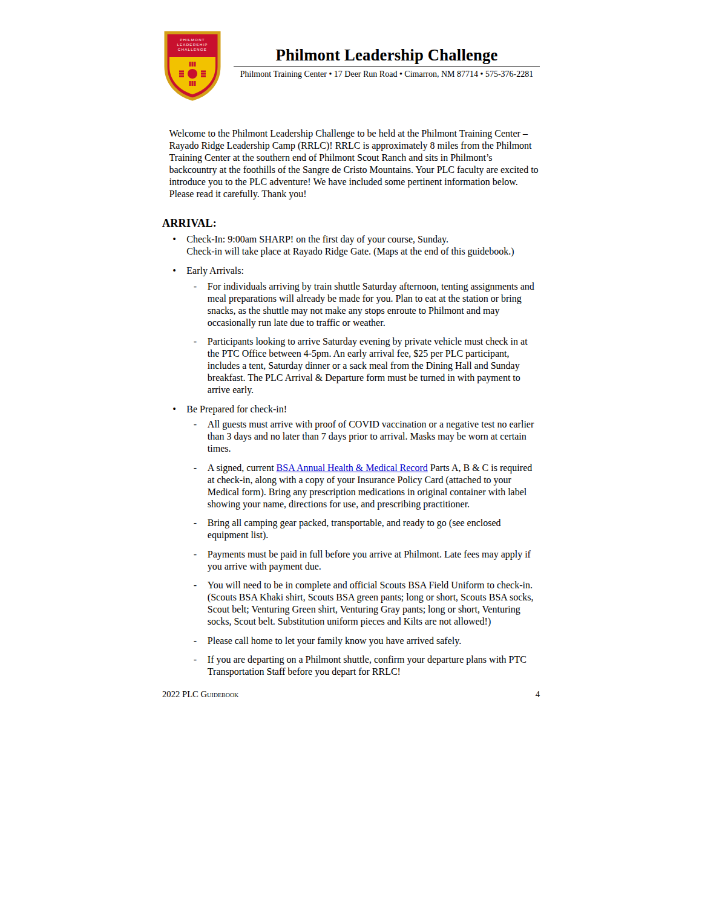PHILMONT LEADERSHIP CHALLENGE
Philmont Leadership Challenge
Philmont Training Center • 17 Deer Run Road • Cimarron, NM 87714 • 575-376-2281
Welcome to the Philmont Leadership Challenge to be held at the Philmont Training Center – Rayado Ridge Leadership Camp (RRLC)! RRLC is approximately 8 miles from the Philmont Training Center at the southern end of Philmont Scout Ranch and sits in Philmont’s backcountry at the foothills of the Sangre de Cristo Mountains. Your PLC faculty are excited to introduce you to the PLC adventure! We have included some pertinent information below. Please read it carefully. Thank you!
ARRIVAL:
Check-In: 9:00am SHARP! on the first day of your course, Sunday.
Check-in will take place at Rayado Ridge Gate. (Maps at the end of this guidebook.)
Early Arrivals:
For individuals arriving by train shuttle Saturday afternoon, tenting assignments and meal preparations will already be made for you. Plan to eat at the station or bring snacks, as the shuttle may not make any stops enroute to Philmont and may occasionally run late due to traffic or weather.
Participants looking to arrive Saturday evening by private vehicle must check in at the PTC Office between 4-5pm. An early arrival fee, $25 per PLC participant, includes a tent, Saturday dinner or a sack meal from the Dining Hall and Sunday breakfast. The PLC Arrival & Departure form must be turned in with payment to arrive early.
Be Prepared for check-in!
All guests must arrive with proof of COVID vaccination or a negative test no earlier than 3 days and no later than 7 days prior to arrival. Masks may be worn at certain times.
A signed, current BSA Annual Health & Medical Record Parts A, B & C is required at check-in, along with a copy of your Insurance Policy Card (attached to your Medical form). Bring any prescription medications in original container with label showing your name, directions for use, and prescribing practitioner.
Bring all camping gear packed, transportable, and ready to go (see enclosed equipment list).
Payments must be paid in full before you arrive at Philmont. Late fees may apply if you arrive with payment due.
You will need to be in complete and official Scouts BSA Field Uniform to check-in. (Scouts BSA Khaki shirt, Scouts BSA green pants; long or short, Scouts BSA socks, Scout belt; Venturing Green shirt, Venturing Gray pants; long or short, Venturing socks, Scout belt. Substitution uniform pieces and Kilts are not allowed!)
Please call home to let your family know you have arrived safely.
If you are departing on a Philmont shuttle, confirm your departure plans with PTC Transportation Staff before you depart for RRLC!
2022 PLC Guidebook
4